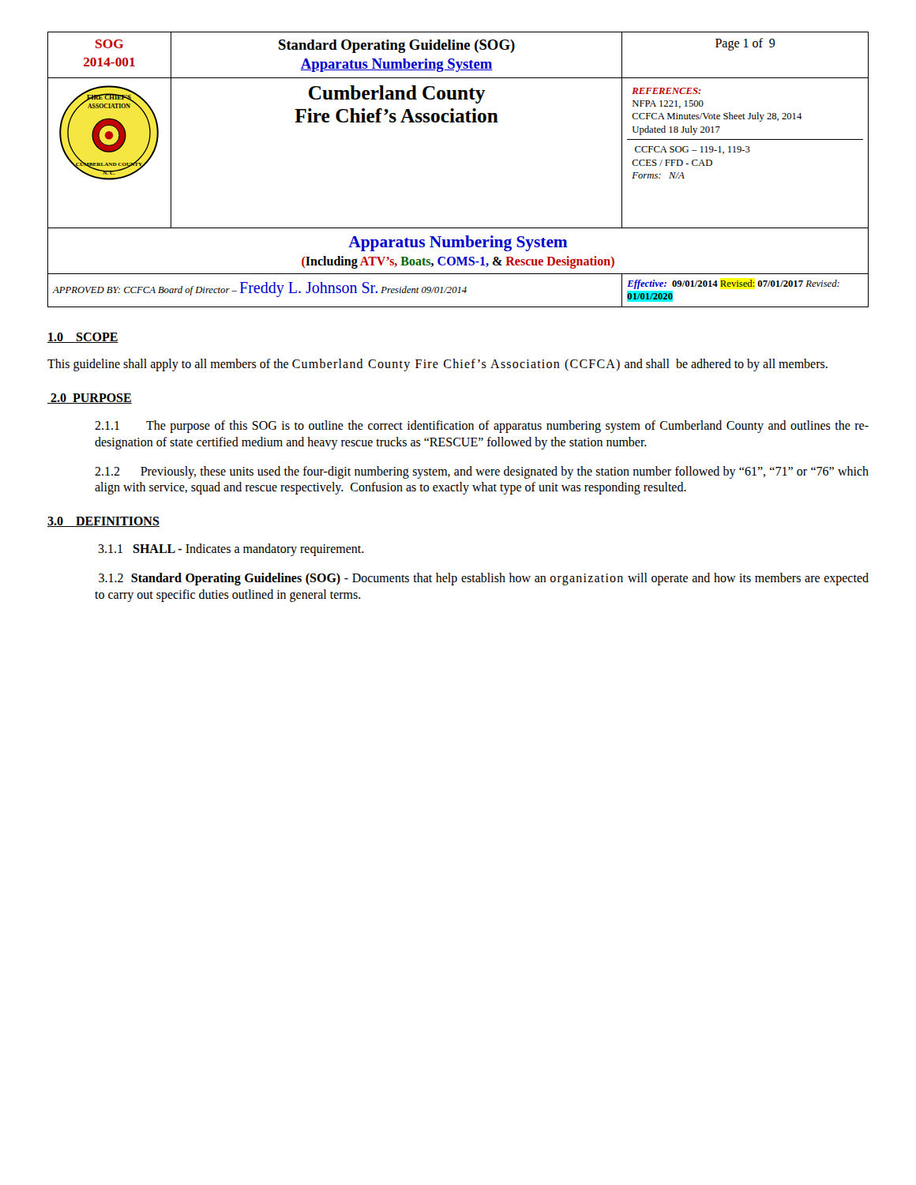| SOG 2014-001 | Standard Operating Guideline (SOG) Apparatus Numbering System | Page 1 of 9 |
| | Cumberland County Fire Chief’s Association | REFERENCES: NFPA 1221, 1500 CCFCA Minutes/Vote Sheet July 28, 2014 Updated 18 July 2017 CCFCA SOG – 119-1, 119-3 CCES / FFD - CAD Forms: N/A |
| Apparatus Numbering System ( Including ATV’s, Boats , COMS-1, & Rescue Designation) |
| APPROVED BY: CCFCA Board of Director – Freddy L. Johnson Sr. President 09/01/2014 | Effective: 09/01/2014 Revised: 07/01/2017 Revised: 01/01/2020 |
1.0 SCOPE
This guideline shall apply to all members of the Cumberland County Fire Chief’s Association (CCFCA) and shall be adhered to by all members.
2.0 PURPOSE
2.1.1 The purpose of this SOG is to outline the correct identification of apparatus numbering system of Cumberland County and outlines the re-designation of state certified medium and heavy rescue trucks as “RESCUE” followed by the station number.
2.1.2 Previously, these units used the four-digit numbering system, and were designated by the station number followed by “61”, “71” or “76” which align with service, squad and rescue respectively. Confusion as to exactly what type of unit was responding resulted.
3.0 DEFINITIONS
3.1.1 SHALL - Indicates a mandatory requirement.
3.1.2 Standard Operating Guidelines (SOG) - Documents that help establish how an organization will operate and how its members are expected to carry out specific duties outlined in general terms.